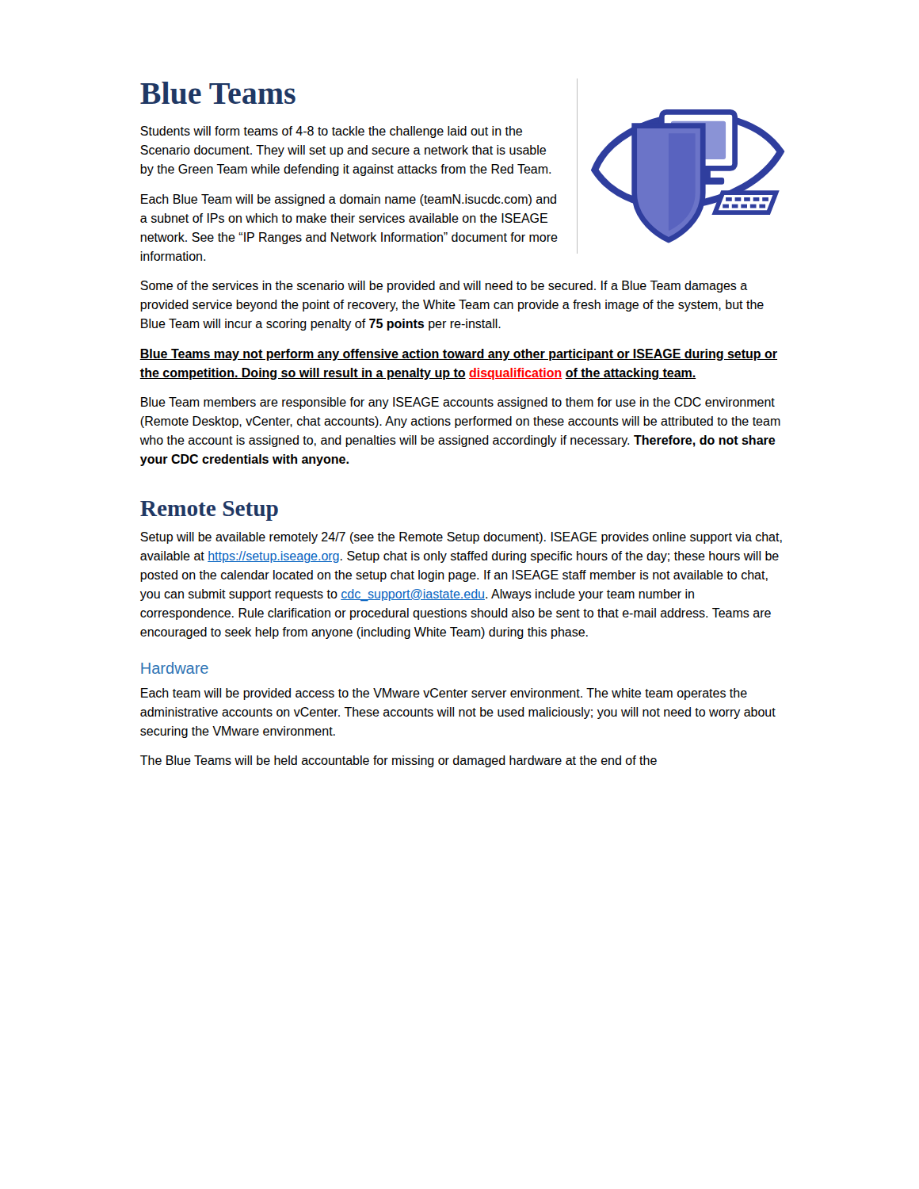Blue Team emblem
Blue Teams
Students will form teams of 4-8 to tackle the challenge laid out in the Scenario document. They will set up and secure a network that is usable by the Green Team while defending it against attacks from the Red Team.
Each Blue Team will be assigned a domain name (teamN.isucdc.com) and a subnet of IPs on which to make their services available on the ISEAGE network. See the “IP Ranges and Network Information” document for more information.
Some of the services in the scenario will be provided and will need to be secured. If a Blue Team damages a provided service beyond the point of recovery, the White Team can provide a fresh image of the system, but the Blue Team will incur a scoring penalty of 75 points per re-install.
Blue Teams may not perform any offensive action toward any other participant or ISEAGE during setup or the competition. Doing so will result in a penalty up to disqualification of the attacking team.
Blue Team members are responsible for any ISEAGE accounts assigned to them for use in the CDC environment (Remote Desktop, vCenter, chat accounts). Any actions performed on these accounts will be attributed to the team who the account is assigned to, and penalties will be assigned accordingly if necessary. Therefore, do not share your CDC credentials with anyone.
Remote Setup
Setup will be available remotely 24/7 (see the Remote Setup document). ISEAGE provides online support via chat, available at https://setup.iseage.org. Setup chat is only staffed during specific hours of the day; these hours will be posted on the calendar located on the setup chat login page. If an ISEAGE staff member is not available to chat, you can submit support requests to cdc_support@iastate.edu. Always include your team number in correspondence. Rule clarification or procedural questions should also be sent to that e-mail address. Teams are encouraged to seek help from anyone (including White Team) during this phase.
Hardware
Each team will be provided access to the VMware vCenter server environment. The white team operates the administrative accounts on vCenter. These accounts will not be used maliciously; you will not need to worry about securing the VMware environment.
The Blue Teams will be held accountable for missing or damaged hardware at the end of the